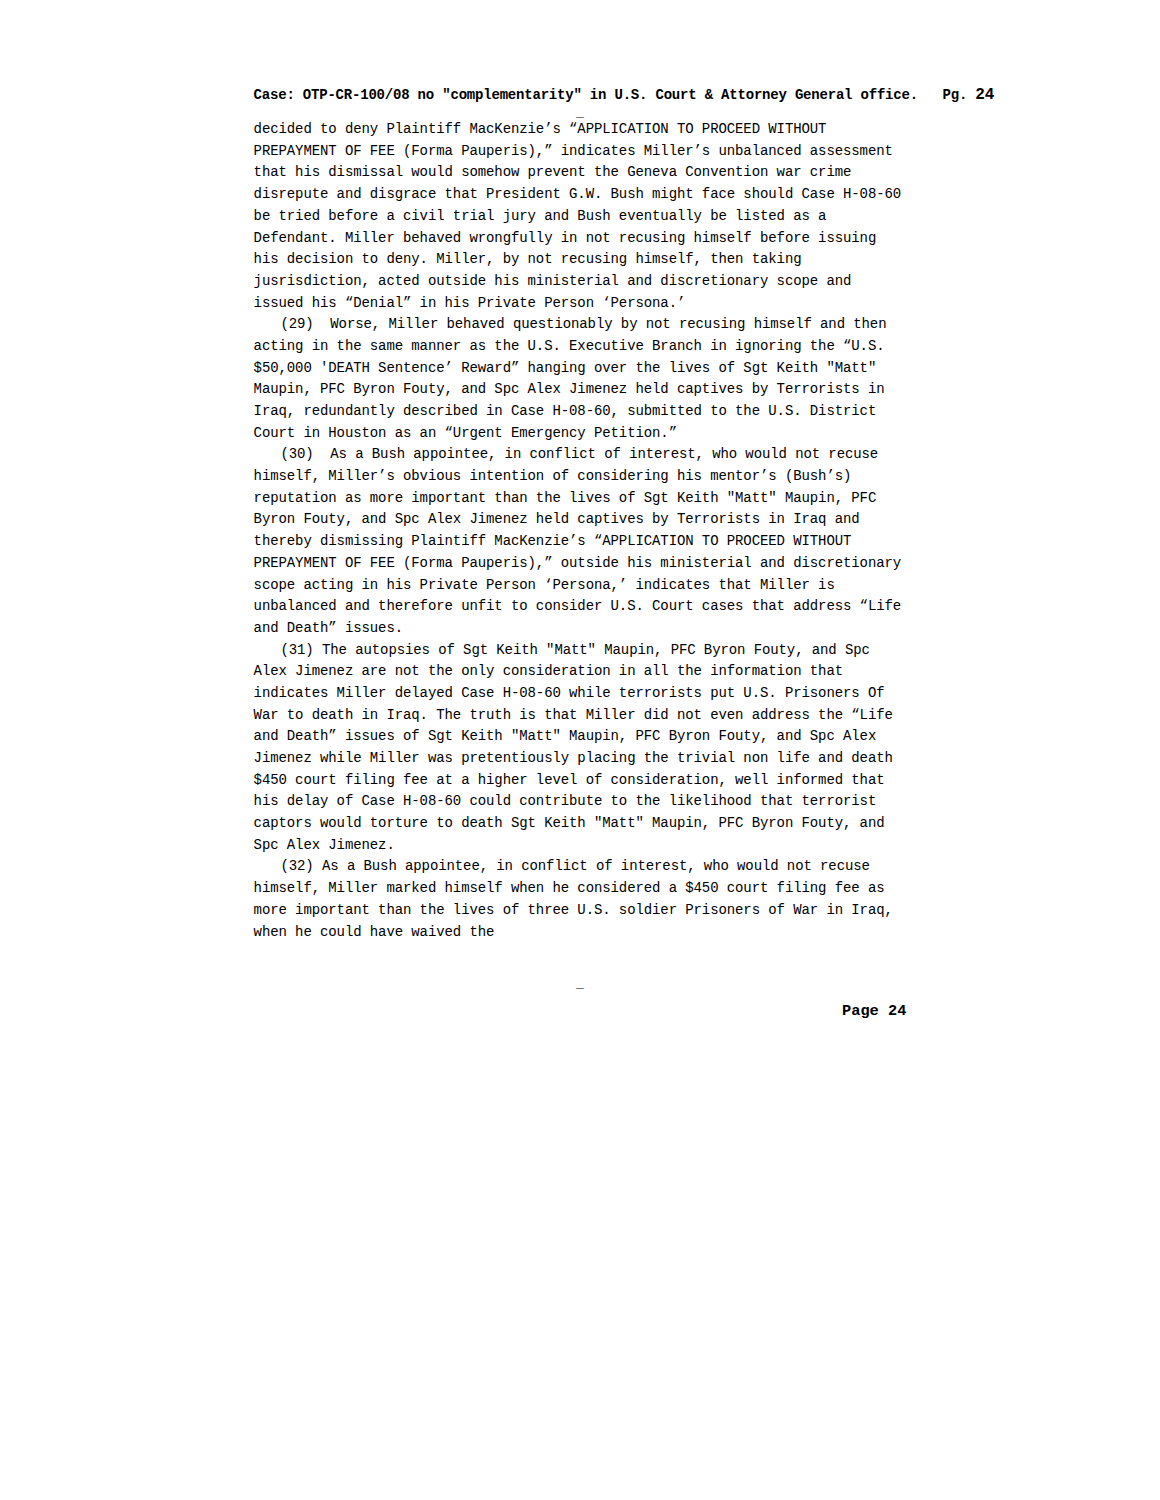Case: OTP-CR-100/08 no "complementarity" in U.S. Court & Attorney General office. Pg. 24
_
decided to deny Plaintiff MacKenzie’s “APPLICATION TO PROCEED WITHOUT PREPAYMENT OF FEE (Forma Pauperis),” indicates Miller’s unbalanced assessment that his dismissal would somehow prevent the Geneva Convention war crime disrepute and disgrace that President G.W. Bush might face should Case H-08-60 be tried before a civil trial jury and Bush eventually be listed as a Defendant. Miller behaved wrongfully in not recusing himself before issuing his decision to deny. Miller, by not recusing himself, then taking jusrisdiction, acted outside his ministerial and discretionary scope and issued his “Denial” in his Private Person ‘Persona.’
(29) Worse, Miller behaved questionably by not recusing himself and then acting in the same manner as the U.S. Executive Branch in ignoring the “U.S. $50,000 'DEATH Sentence’ Reward” hanging over the lives of Sgt Keith "Matt" Maupin, PFC Byron Fouty, and Spc Alex Jimenez held captives by Terrorists in Iraq, redundantly described in Case H-08-60, submitted to the U.S. District Court in Houston as an “Urgent Emergency Petition.”
(30) As a Bush appointee, in conflict of interest, who would not recuse himself, Miller’s obvious intention of considering his mentor’s (Bush’s) reputation as more important than the lives of Sgt Keith "Matt" Maupin, PFC Byron Fouty, and Spc Alex Jimenez held captives by Terrorists in Iraq and thereby dismissing Plaintiff MacKenzie’s “APPLICATION TO PROCEED WITHOUT PREPAYMENT OF FEE (Forma Pauperis),” outside his ministerial and discretionary scope acting in his Private Person ‘Persona,’ indicates that Miller is unbalanced and therefore unfit to consider U.S. Court cases that address “Life and Death” issues.
(31) The autopsies of Sgt Keith "Matt" Maupin, PFC Byron Fouty, and Spc Alex Jimenez are not the only consideration in all the information that indicates Miller delayed Case H-08-60 while terrorists put U.S. Prisoners Of War to death in Iraq. The truth is that Miller did not even address the “Life and Death” issues of Sgt Keith "Matt" Maupin, PFC Byron Fouty, and Spc Alex Jimenez while Miller was pretentiously placing the trivial non life and death $450 court filing fee at a higher level of consideration, well informed that his delay of Case H-08-60 could contribute to the likelihood that terrorist captors would torture to death Sgt Keith "Matt" Maupin, PFC Byron Fouty, and Spc Alex Jimenez.
(32) As a Bush appointee, in conflict of interest, who would not recuse himself, Miller marked himself when he considered a $450 court filing fee as more important than the lives of three U.S. soldier Prisoners of War in Iraq, when he could have waived the
_
Page 24